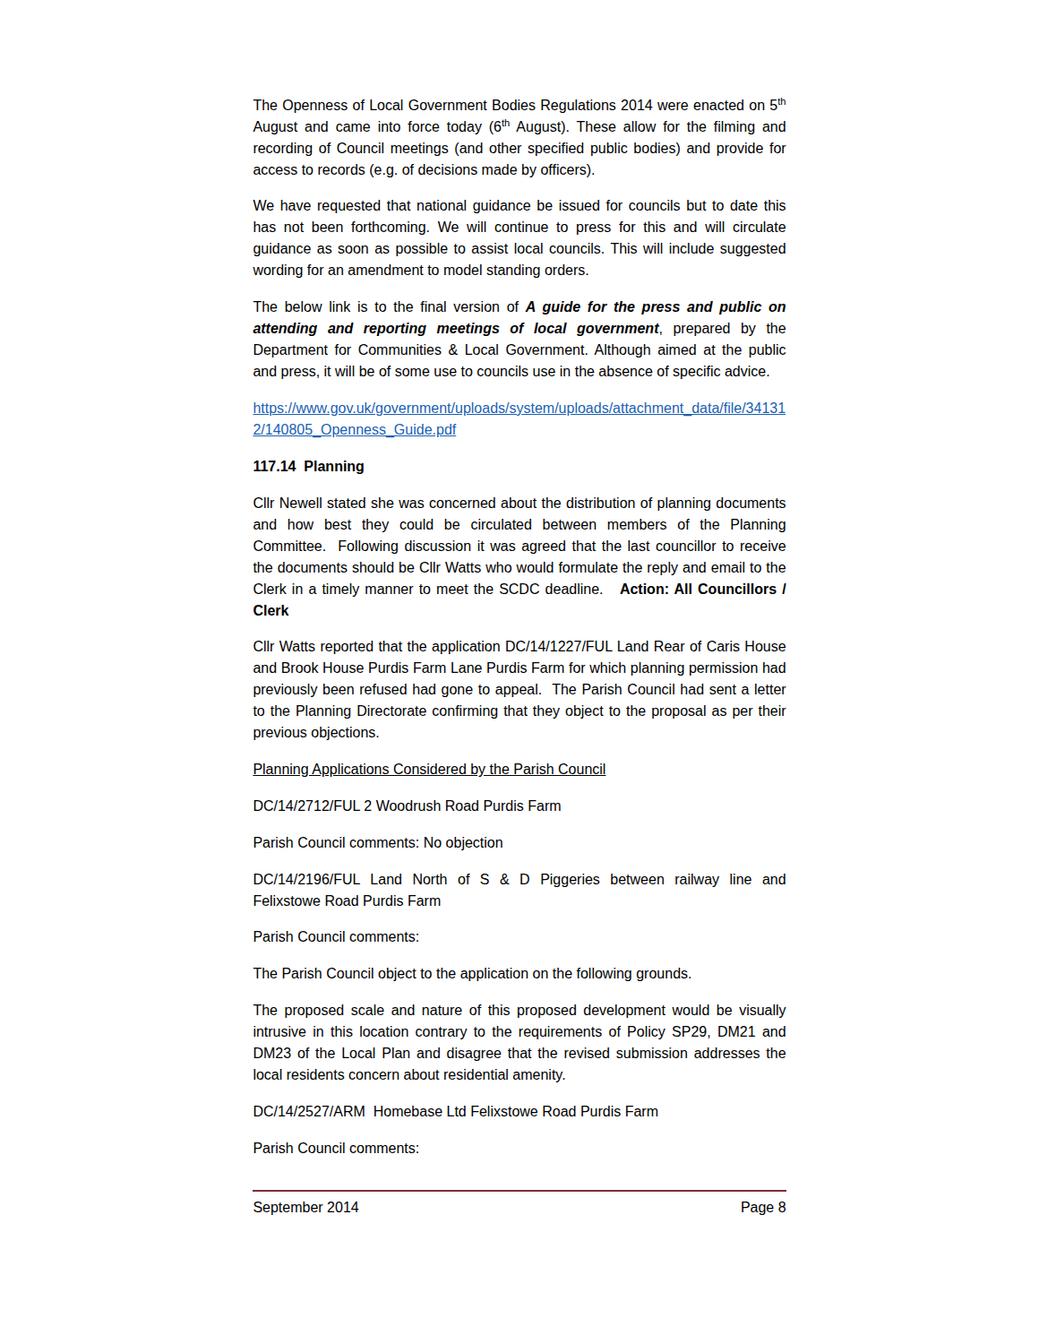The Openness of Local Government Bodies Regulations 2014 were enacted on 5th August and came into force today (6th August). These allow for the filming and recording of Council meetings (and other specified public bodies) and provide for access to records (e.g. of decisions made by officers).
We have requested that national guidance be issued for councils but to date this has not been forthcoming. We will continue to press for this and will circulate guidance as soon as possible to assist local councils. This will include suggested wording for an amendment to model standing orders.
The below link is to the final version of A guide for the press and public on attending and reporting meetings of local government, prepared by the Department for Communities & Local Government. Although aimed at the public and press, it will be of some use to councils use in the absence of specific advice.
https://www.gov.uk/government/uploads/system/uploads/attachment_data/file/341312/140805_Openness_Guide.pdf
117.14 Planning
Cllr Newell stated she was concerned about the distribution of planning documents and how best they could be circulated between members of the Planning Committee. Following discussion it was agreed that the last councillor to receive the documents should be Cllr Watts who would formulate the reply and email to the Clerk in a timely manner to meet the SCDC deadline. Action: All Councillors / Clerk
Cllr Watts reported that the application DC/14/1227/FUL Land Rear of Caris House and Brook House Purdis Farm Lane Purdis Farm for which planning permission had previously been refused had gone to appeal. The Parish Council had sent a letter to the Planning Directorate confirming that they object to the proposal as per their previous objections.
Planning Applications Considered by the Parish Council
DC/14/2712/FUL 2 Woodrush Road Purdis Farm
Parish Council comments: No objection
DC/14/2196/FUL Land North of S & D Piggeries between railway line and Felixstowe Road Purdis Farm
Parish Council comments:
The Parish Council object to the application on the following grounds.
The proposed scale and nature of this proposed development would be visually intrusive in this location contrary to the requirements of Policy SP29, DM21 and DM23 of the Local Plan and disagree that the revised submission addresses the local residents concern about residential amenity.
DC/14/2527/ARM Homebase Ltd Felixstowe Road Purdis Farm
Parish Council comments:
September 2014 Page 8